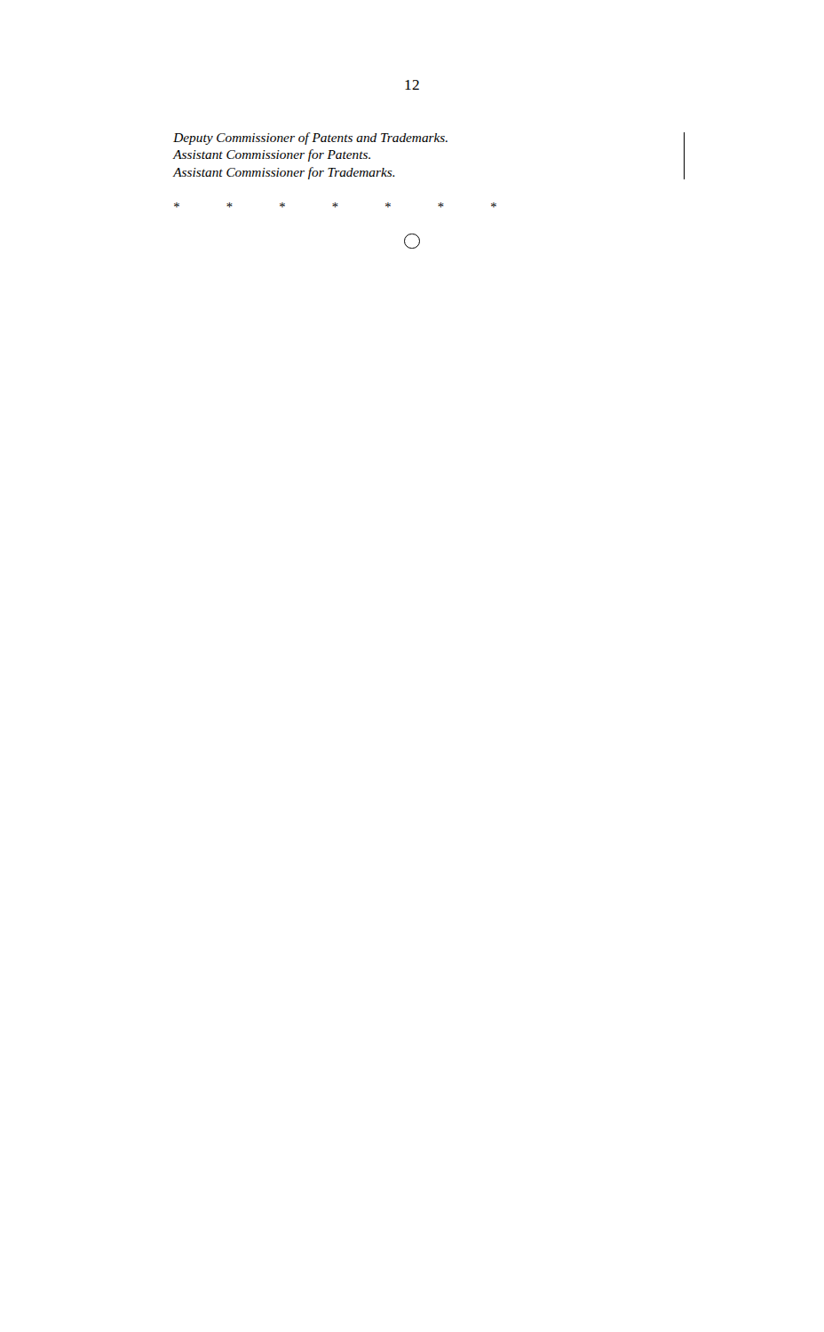12
Deputy Commissioner of Patents and Trademarks.
Assistant Commissioner for Patents.
Assistant Commissioner for Trademarks.
*******